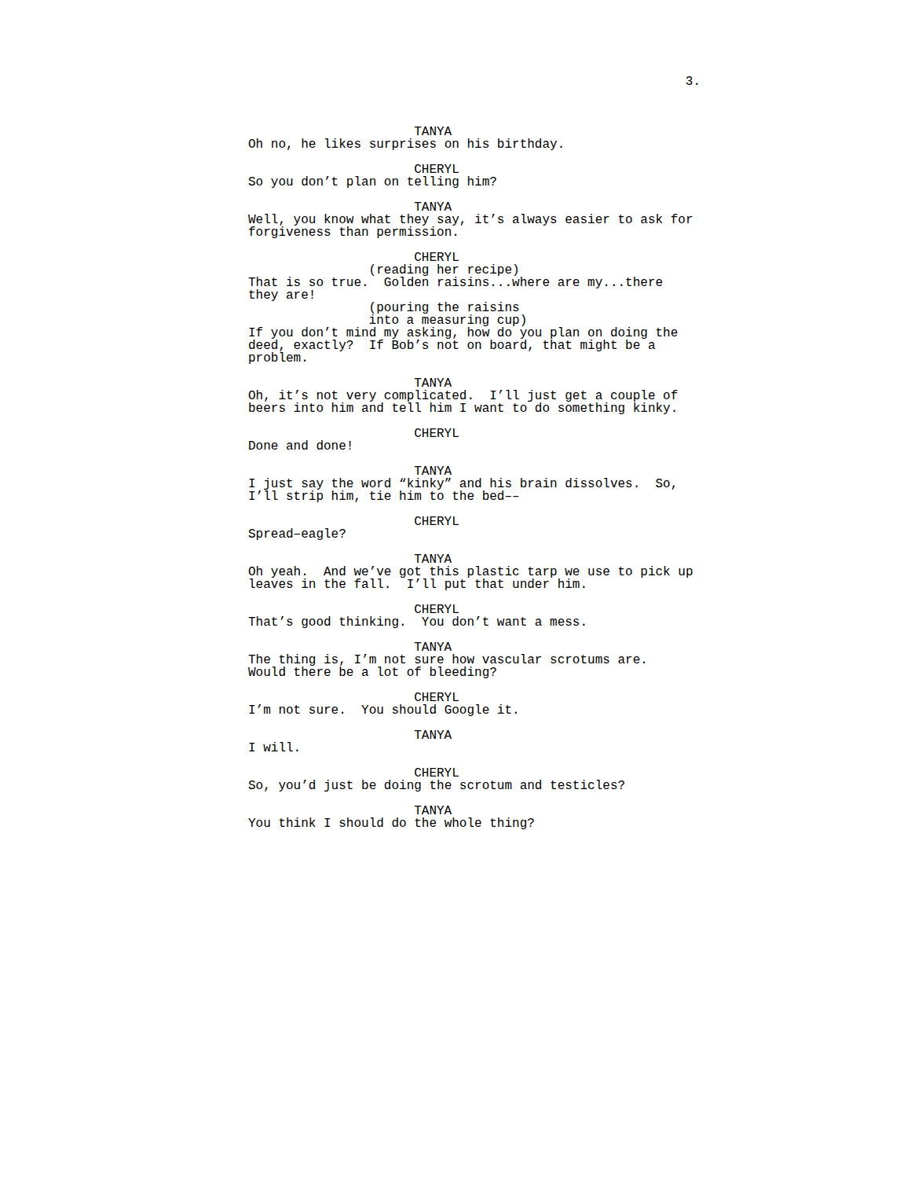3.
TANYA
Oh no, he likes surprises on his birthday.
CHERYL
So you don’t plan on telling him?
TANYA
Well, you know what they say, it’s always easier to ask for forgiveness than permission.
CHERYL
(reading her recipe)
That is so true. Golden raisins...where are my...there they are!
(pouring the raisins into a measuring cup)
If you don’t mind my asking, how do you plan on doing the deed, exactly? If Bob’s not on board, that might be a problem.
TANYA
Oh, it’s not very complicated. I’ll just get a couple of beers into him and tell him I want to do something kinky.
CHERYL
Done and done!
TANYA
I just say the word “kinky” and his brain dissolves. So, I’ll strip him, tie him to the bed––
CHERYL
Spread–eagle?
TANYA
Oh yeah. And we’ve got this plastic tarp we use to pick up leaves in the fall. I’ll put that under him.
CHERYL
That’s good thinking. You don’t want a mess.
TANYA
The thing is, I’m not sure how vascular scrotums are. Would there be a lot of bleeding?
CHERYL
I’m not sure. You should Google it.
TANYA
I will.
CHERYL
So, you’d just be doing the scrotum and testicles?
TANYA
You think I should do the whole thing?